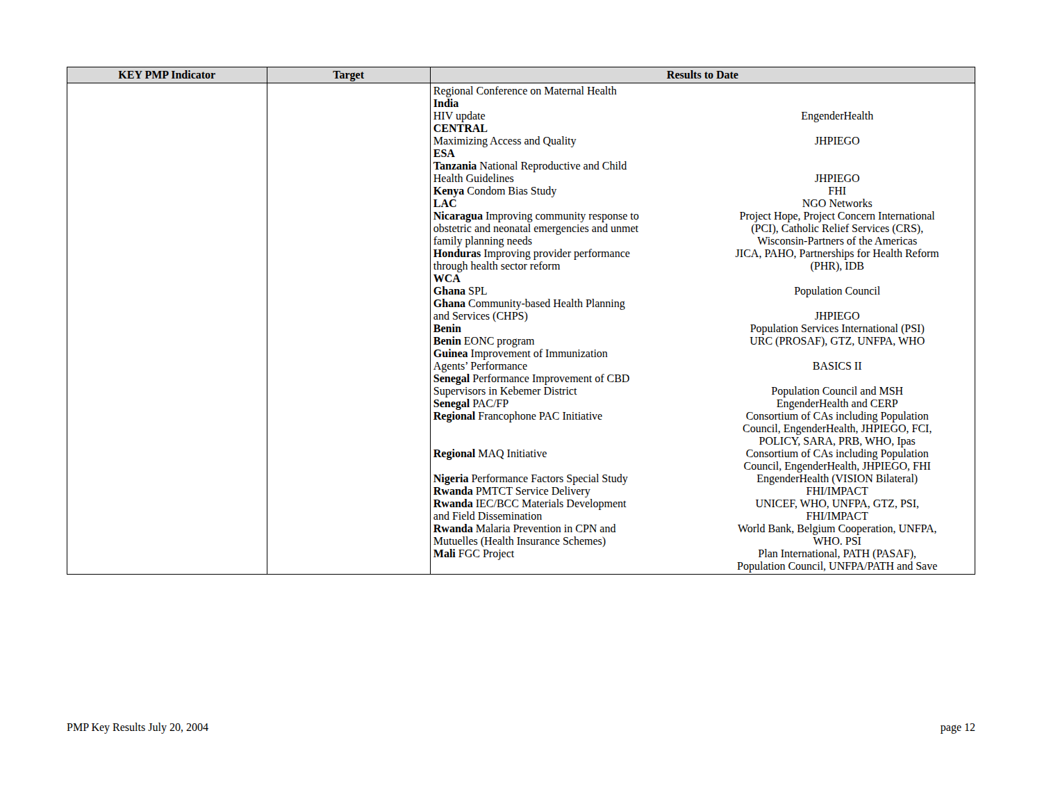| KEY PMP Indicator | Target | Results to Date |
| --- | --- | --- |
| | | Regional Conference on Maternal Health India HIV update EngenderHealth CENTRAL Maximizing Access and Quality JHPIEGO ESA Tanzania National Reproductive and Child Health Guidelines JHPIEGO Kenya Condom Bias Study FHI LAC NGO Networks Nicaragua Improving community response to Project Hope, Project Concern International obstetric and neonatal emergencies and unmet (PCI), Catholic Relief Services (CRS), family planning needs Wisconsin-Partners of the Americas Honduras Improving provider performance JICA, PAHO, Partnerships for Health Reform through health sector reform (PHR), IDB WCA Ghana SPL Population Council Ghana Community-based Health Planning and Services (CHPS) JHPIEGO Benin Population Services International (PSI) Benin EONC program URC (PROSAF), GTZ, UNFPA, WHO Guinea Improvement of Immunization Agents’ Performance BASICS II Senegal Performance Improvement of CBD Supervisors in Kebemer District Population Council and MSH Senegal PAC/FP EngenderHealth and CERP Regional Francophone PAC Initiative Consortium of CAs including Population Council, EngenderHealth, JHPIEGO, FCI, POLICY, SARA, PRB, WHO, Ipas Regional MAQ Initiative Consortium of CAs including Population Council, EngenderHealth, JHPIEGO, FHI Nigeria Performance Factors Special Study EngenderHealth (VISION Bilateral) Rwanda PMTCT Service Delivery FHI/IMPACT Rwanda IEC/BCC Materials Development UNICEF, WHO, UNFPA, GTZ, PSI, and Field Dissemination FHI/IMPACT Rwanda Malaria Prevention in CPN and World Bank, Belgium Cooperation, UNFPA, Mutuelles (Health Insurance Schemes) WHO. PSI Mali FGC Project Plan International, PATH (PASAF), Population Council, UNFPA/PATH and Save |
PMP Key Results July 20, 2004 page 12